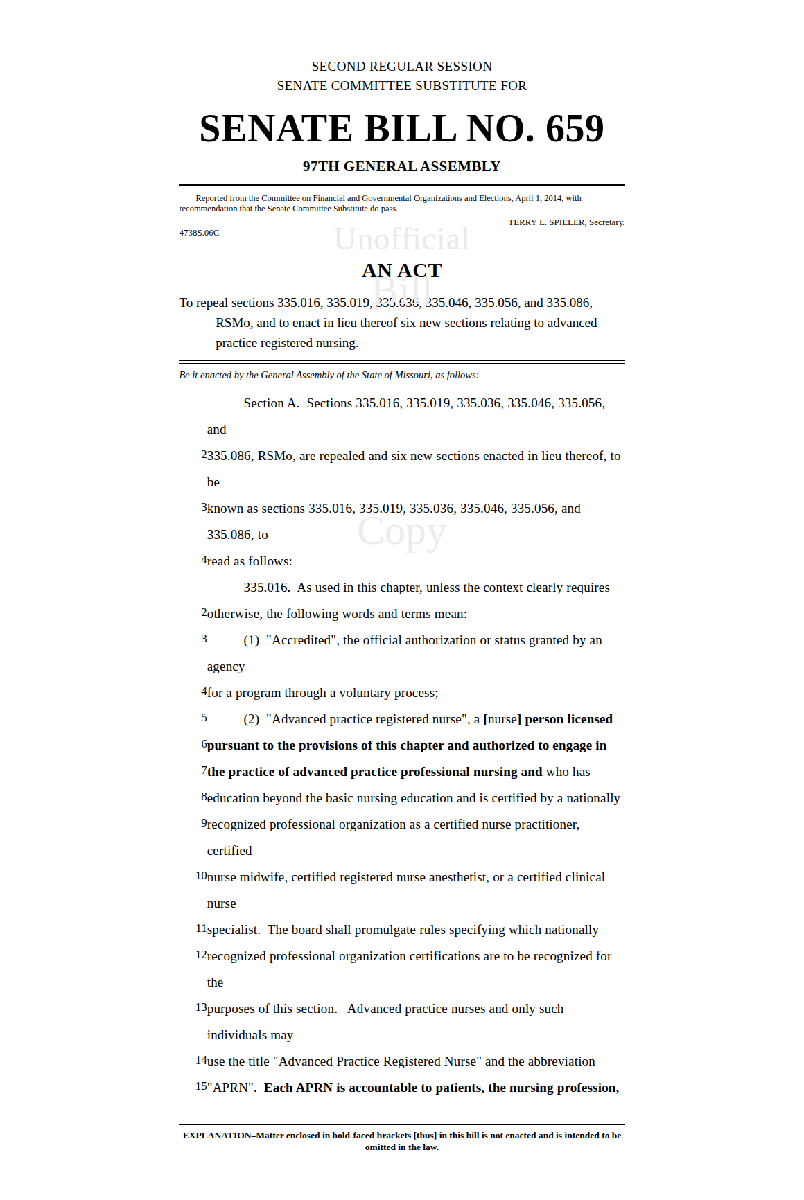SECOND REGULAR SESSION
SENATE COMMITTEE SUBSTITUTE FOR
SENATE BILL NO. 659
97TH GENERAL ASSEMBLY
Reported from the Committee on Financial and Governmental Organizations and Elections, April 1, 2014, with recommendation that the Senate Committee Substitute do pass.
4738S.06C
TERRY L. SPIELER, Secretary.
Unofficial
AN ACT
To repeal sections 335.016, 335.019, 335.036, 335.046, 335.056, and 335.086, RSMo, and to enact in lieu thereof six new sections relating to advanced practice registered nursing.
Be it enacted by the General Assembly of the State of Missouri, as follows:
Bill
Copy
| | Section A. Sections 335.016, 335.019, 335.036, 335.046, 335.056, and |
| 2 | 335.086, RSMo, are repealed and six new sections enacted in lieu thereof, to be |
| 3 | known as sections 335.016, 335.019, 335.036, 335.046, 335.056, and 335.086, to |
| 4 | read as follows: |
| | 335.016. As used in this chapter, unless the context clearly requires |
| 2 | otherwise, the following words and terms mean: |
| 3 | (1) "Accredited", the official authorization or status granted by an agency |
| 4 | for a program through a voluntary process; |
| 5 | (2) "Advanced practice registered nurse", a [ nurse ] person licensed |
| 6 | pursuant to the provisions of this chapter and authorized to engage in |
| 7 | the practice of advanced practice professional nursing and who has |
| 8 | education beyond the basic nursing education and is certified by a nationally |
| 9 | recognized professional organization as a certified nurse practitioner, certified |
| 10 | nurse midwife, certified registered nurse anesthetist, or a certified clinical nurse |
| 11 | specialist. The board shall promulgate rules specifying which nationally |
| 12 | recognized professional organization certifications are to be recognized for the |
| 13 | purposes of this section. Advanced practice nurses and only such individuals may |
| 14 | use the title "Advanced Practice Registered Nurse" and the abbreviation |
| 15 | "APRN" . Each APRN is accountable to patients, the nursing profession, |
EXPLANATION–Matter enclosed in bold-faced brackets [thus] in this bill is not enacted and is intended to be omitted in the law.